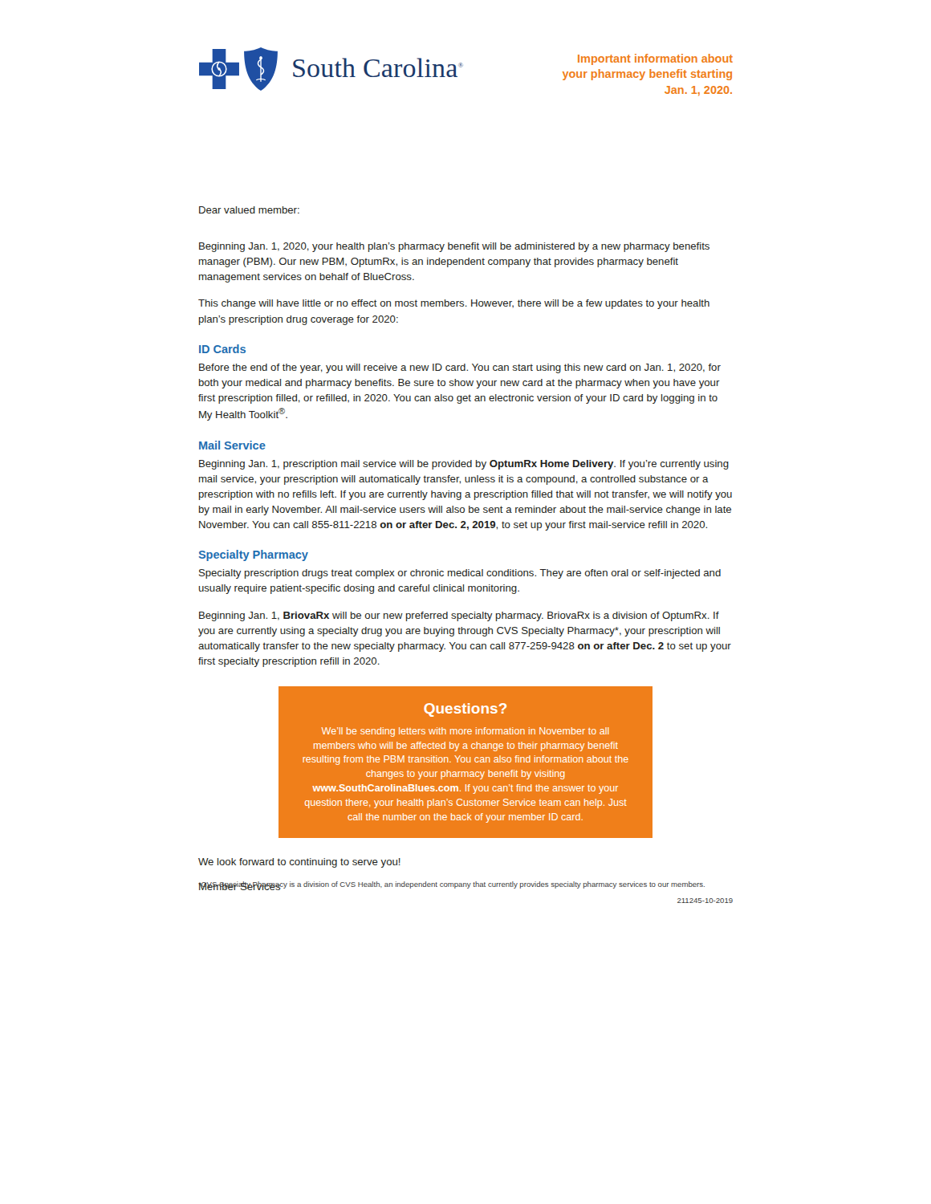South Carolina®
Important information about
your pharmacy benefit starting
Jan. 1, 2020.
Dear valued member:
Beginning Jan. 1, 2020, your health plan’s pharmacy benefit will be administered by a new pharmacy benefits manager (PBM). Our new PBM, OptumRx, is an independent company that provides pharmacy benefit management services on behalf of BlueCross.
This change will have little or no effect on most members. However, there will be a few updates to your health plan’s prescription drug coverage for 2020:
ID Cards
Before the end of the year, you will receive a new ID card. You can start using this new card on Jan. 1, 2020, for both your medical and pharmacy benefits. Be sure to show your new card at the pharmacy when you have your first prescription filled, or refilled, in 2020. You can also get an electronic version of your ID card by logging in to My Health Toolkit®.
Mail Service
Beginning Jan. 1, prescription mail service will be provided by OptumRx Home Delivery. If you’re currently using mail service, your prescription will automatically transfer, unless it is a compound, a controlled substance or a prescription with no refills left. If you are currently having a prescription filled that will not transfer, we will notify you by mail in early November. All mail-service users will also be sent a reminder about the mail-service change in late November. You can call 855-811-2218 on or after Dec. 2, 2019, to set up your first mail-service refill in 2020.
Specialty Pharmacy
Specialty prescription drugs treat complex or chronic medical conditions. They are often oral or self-injected and usually require patient-specific dosing and careful clinical monitoring.
Beginning Jan. 1, BriovaRx will be our new preferred specialty pharmacy. BriovaRx is a division of OptumRx. If you are currently using a specialty drug you are buying through CVS Specialty Pharmacy*, your prescription will automatically transfer to the new specialty pharmacy. You can call 877-259-9428 on or after Dec. 2 to set up your first specialty prescription refill in 2020.
Questions?
We’ll be sending letters with more information in November to all members who will be affected by a change to their pharmacy benefit resulting from the PBM transition. You can also find information about the changes to your pharmacy benefit by visiting www.SouthCarolinaBlues.com. If you can’t find the answer to your question there, your health plan’s Customer Service team can help. Just call the number on the back of your member ID card.
We look forward to continuing to serve you!
Member Services
*CVS Specialty Pharmacy is a division of CVS Health, an independent company that currently provides specialty pharmacy services to our members.
211245-10-2019